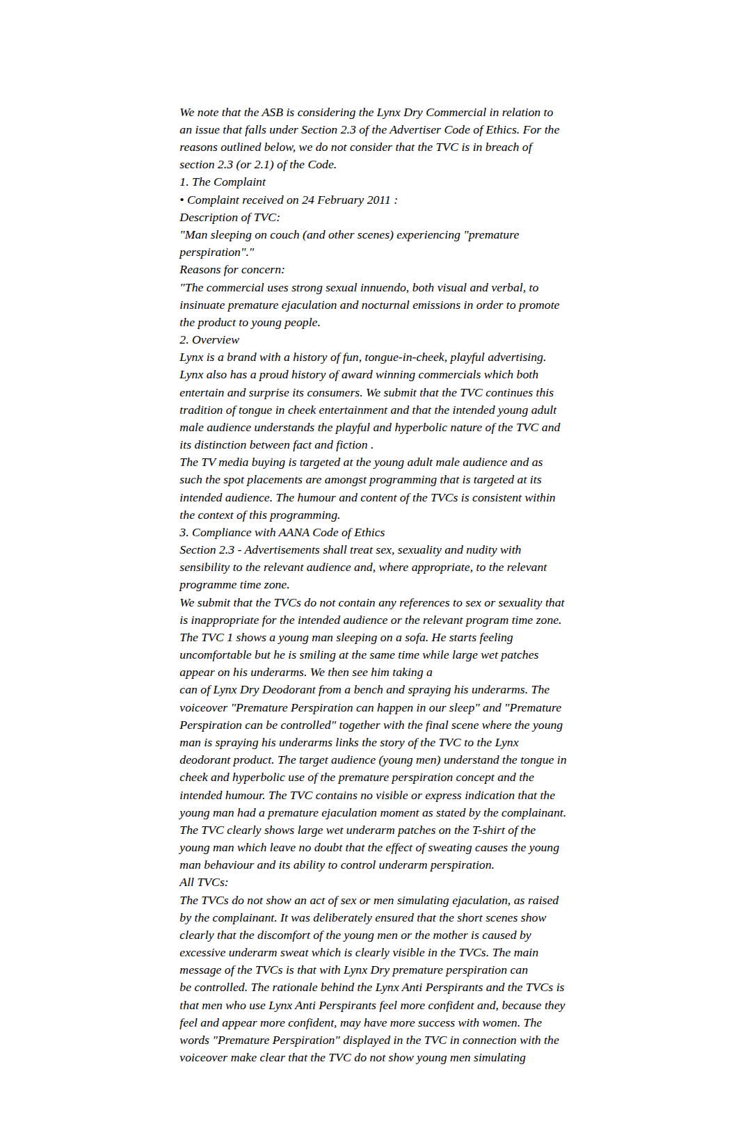We note that the ASB is considering the Lynx Dry Commercial in relation to an issue that falls under Section 2.3 of the Advertiser Code of Ethics. For the reasons outlined below, we do not consider that the TVC is in breach of section 2.3 (or 2.1) of the Code.
1. The Complaint
• Complaint received on 24 February 2011 :
Description of TVC:
"Man sleeping on couch (and other scenes) experiencing "premature perspiration"."
Reasons for concern:
"The commercial uses strong sexual innuendo, both visual and verbal, to insinuate premature ejaculation and nocturnal emissions in order to promote the product to young people.
2. Overview
Lynx is a brand with a history of fun, tongue-in-cheek, playful advertising. Lynx also has a proud history of award winning commercials which both entertain and surprise its consumers. We submit that the TVC continues this tradition of tongue in cheek entertainment and that the intended young adult male audience understands the playful and hyperbolic nature of the TVC and its distinction between fact and fiction .
The TV media buying is targeted at the young adult male audience and as such the spot placements are amongst programming that is targeted at its intended audience. The humour and content of the TVCs is consistent within the context of this programming.
3. Compliance with AANA Code of Ethics
Section 2.3 - Advertisements shall treat sex, sexuality and nudity with sensibility to the relevant audience and, where appropriate, to the relevant programme time zone.
We submit that the TVCs do not contain any references to sex or sexuality that is inappropriate for the intended audience or the relevant program time zone.
The TVC 1 shows a young man sleeping on a sofa. He starts feeling uncomfortable but he is smiling at the same time while large wet patches appear on his underarms. We then see him taking a
can of Lynx Dry Deodorant from a bench and spraying his underarms. The voiceover "Premature Perspiration can happen in our sleep" and "Premature Perspiration can be controlled" together with the final scene where the young man is spraying his underarms links the story of the TVC to the Lynx deodorant product. The target audience (young men) understand the tongue in cheek and hyperbolic use of the premature perspiration concept and the intended humour. The TVC contains no visible or express indication that the young man had a premature ejaculation moment as stated by the complainant. The TVC clearly shows large wet underarm patches on the T-shirt of the young man which leave no doubt that the effect of sweating causes the young man behaviour and its ability to control underarm perspiration.
All TVCs:
The TVCs do not show an act of sex or men simulating ejaculation, as raised by the complainant. It was deliberately ensured that the short scenes show clearly that the discomfort of the young men or the mother is caused by excessive underarm sweat which is clearly visible in the TVCs. The main message of the TVCs is that with Lynx Dry premature perspiration can
be controlled. The rationale behind the Lynx Anti Perspirants and the TVCs is that men who use Lynx Anti Perspirants feel more confident and, because they feel and appear more confident, may have more success with women. The words "Premature Perspiration" displayed in the TVC in connection with the voiceover make clear that the TVC do not show young men simulating